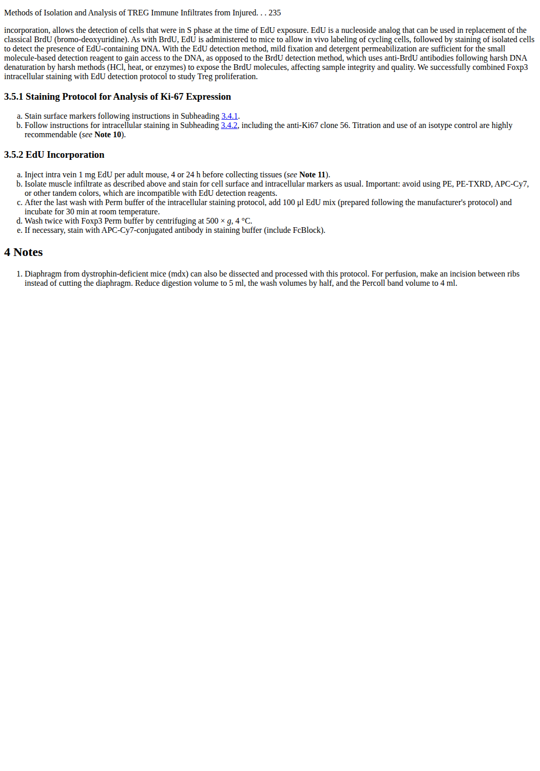Methods of Isolation and Analysis of TREG Immune Infiltrates from Injured. . . 235
incorporation, allows the detection of cells that were in S phase at the time of EdU exposure. EdU is a nucleoside analog that can be used in replacement of the classical BrdU (bromo-deoxyuridine). As with BrdU, EdU is administered to mice to allow in vivo labeling of cycling cells, followed by staining of isolated cells to detect the presence of EdU-containing DNA. With the EdU detection method, mild fixation and detergent permeabilization are sufficient for the small molecule-based detection reagent to gain access to the DNA, as opposed to the BrdU detection method, which uses anti-BrdU antibodies following harsh DNA denaturation by harsh methods (HCl, heat, or enzymes) to expose the BrdU molecules, affecting sample integrity and quality. We successfully combined Foxp3 intracellular staining with EdU detection protocol to study Treg proliferation.
3.5.1 Staining Protocol for Analysis of Ki-67 Expression
Stain surface markers following instructions in Subheading 3.4.1.
Follow instructions for intracellular staining in Subheading 3.4.2, including the anti-Ki67 clone 56. Titration and use of an isotype control are highly recommendable (see Note 10).
3.5.2 EdU Incorporation
Inject intra vein 1 mg EdU per adult mouse, 4 or 24 h before collecting tissues (see Note 11).
Isolate muscle infiltrate as described above and stain for cell surface and intracellular markers as usual. Important: avoid using PE, PE-TXRD, APC-Cy7, or other tandem colors, which are incompatible with EdU detection reagents.
After the last wash with Perm buffer of the intracellular staining protocol, add 100 μl EdU mix (prepared following the manufacturer's protocol) and incubate for 30 min at room temperature.
Wash twice with Foxp3 Perm buffer by centrifuging at 500 × g, 4 °C.
If necessary, stain with APC-Cy7-conjugated antibody in staining buffer (include FcBlock).
4 Notes
Diaphragm from dystrophin-deficient mice (mdx) can also be dissected and processed with this protocol. For perfusion, make an incision between ribs instead of cutting the diaphragm. Reduce digestion volume to 5 ml, the wash volumes by half, and the Percoll band volume to 4 ml.